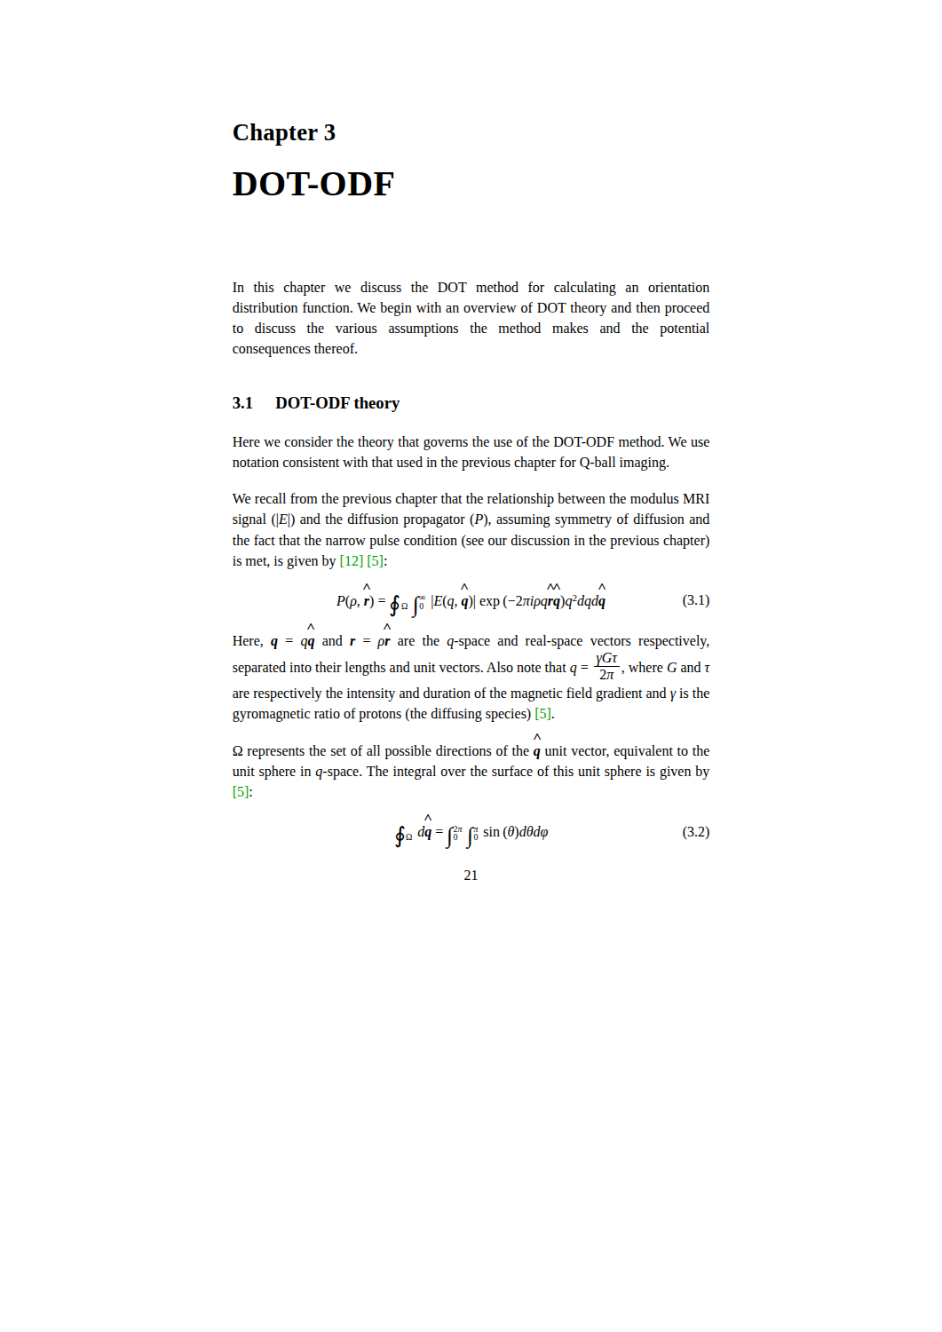Chapter 3
DOT-ODF
In this chapter we discuss the DOT method for calculating an orientation distribution function. We begin with an overview of DOT theory and then proceed to discuss the various assumptions the method makes and the potential consequences thereof.
3.1 DOT-ODF theory
Here we consider the theory that governs the use of the DOT-ODF method. We use notation consistent with that used in the previous chapter for Q-ball imaging.
We recall from the previous chapter that the relationship between the modulus MRI signal (|E|) and the diffusion propagator (P), assuming symmetry of diffusion and the fact that the narrow pulse condition (see our discussion in the previous chapter) is met, is given by [12] [5]:
P(ρ, r) = ∮ Ω ∫∞0 |E(q, q)| exp (−2πiρq rq)q 2 dqd q (3.1)
Here, q = qq and r = ρr are the q-space and real-space vectors respectively, separated into their lengths and unit vectors. Also note that q = γGτ 2π, where G and τ are respectively the intensity and duration of the magnetic field gradient and γ is the gyromagnetic ratio of protons (the diffusing species) [5].
Ω represents the set of all possible directions of the q unit vector, equivalent to the unit sphere in q-space. The integral over the surface of this unit sphere is given by [5]:
∮ Ω dq = ∫2π 0 ∫π 0 sin (θ)dθdφ (3.2)
21